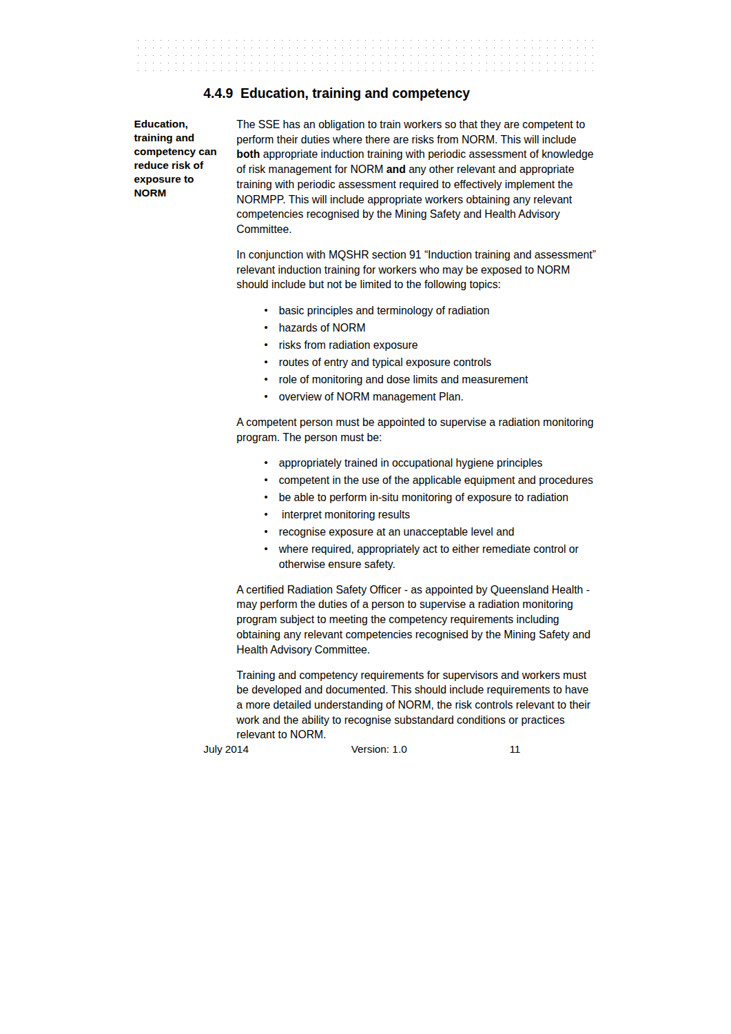4.4.9 Education, training and competency
Education, training and competency can reduce risk of exposure to NORM
The SSE has an obligation to train workers so that they are competent to perform their duties where there are risks from NORM. This will include both appropriate induction training with periodic assessment of knowledge of risk management for NORM and any other relevant and appropriate training with periodic assessment required to effectively implement the NORMPP. This will include appropriate workers obtaining any relevant competencies recognised by the Mining Safety and Health Advisory Committee.
In conjunction with MQSHR section 91 “Induction training and assessment” relevant induction training for workers who may be exposed to NORM should include but not be limited to the following topics:
basic principles and terminology of radiation
hazards of NORM
risks from radiation exposure
routes of entry and typical exposure controls
role of monitoring and dose limits and measurement
overview of NORM management Plan.
A competent person must be appointed to supervise a radiation monitoring program. The person must be:
appropriately trained in occupational hygiene principles
competent in the use of the applicable equipment and procedures
be able to perform in-situ monitoring of exposure to radiation
interpret monitoring results
recognise exposure at an unacceptable level and
where required, appropriately act to either remediate control or otherwise ensure safety.
A certified Radiation Safety Officer - as appointed by Queensland Health - may perform the duties of a person to supervise a radiation monitoring program subject to meeting the competency requirements including obtaining any relevant competencies recognised by the Mining Safety and Health Advisory Committee.
Training and competency requirements for supervisors and workers must be developed and documented. This should include requirements to have a more detailed understanding of NORM, the risk controls relevant to their work and the ability to recognise substandard conditions or practices relevant to NORM.
July 2014 Version: 1.0 11